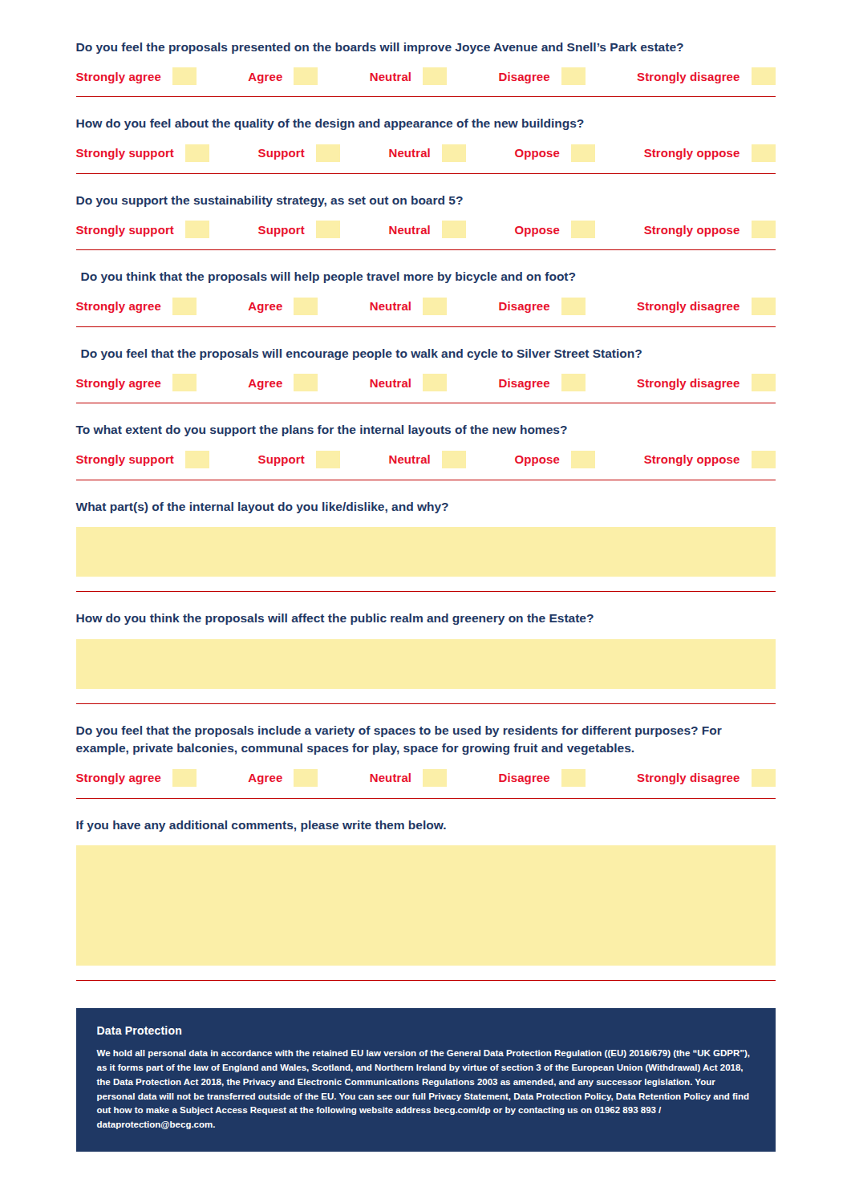Do you feel the proposals presented on the boards will improve Joyce Avenue and Snell’s Park estate?
Strongly agree Agree Neutral Disagree Strongly disagree
How do you feel about the quality of the design and appearance of the new buildings?
Strongly support Support Neutral Oppose Strongly oppose
Do you support the sustainability strategy, as set out on board 5?
Strongly support Support Neutral Oppose Strongly oppose
Do you think that the proposals will help people travel more by bicycle and on foot?
Strongly agree Agree Neutral Disagree Strongly disagree
Do you feel that the proposals will encourage people to walk and cycle to Silver Street Station?
Strongly agree Agree Neutral Disagree Strongly disagree
To what extent do you support the plans for the internal layouts of the new homes?
Strongly support Support Neutral Oppose Strongly oppose
What part(s) of the internal layout do you like/dislike, and why?
How do you think the proposals will affect the public realm and greenery on the Estate?
Do you feel that the proposals include a variety of spaces to be used by residents for different purposes? For example, private balconies, communal spaces for play, space for growing fruit and vegetables.
Strongly agree Agree Neutral Disagree Strongly disagree
If you have any additional comments, please write them below.
Data Protection
We hold all personal data in accordance with the retained EU law version of the General Data Protection Regulation ((EU) 2016/679) (the “UK GDPR”), as it forms part of the law of England and Wales, Scotland, and Northern Ireland by virtue of section 3 of the European Union (Withdrawal) Act 2018, the Data Protection Act 2018, the Privacy and Electronic Communications Regulations 2003 as amended, and any successor legislation. Your personal data will not be transferred outside of the EU. You can see our full Privacy Statement, Data Protection Policy, Data Retention Policy and find out how to make a Subject Access Request at the following website address becg.com/dp or by contacting us on 01962 893 893 / dataprotection@becg.com.